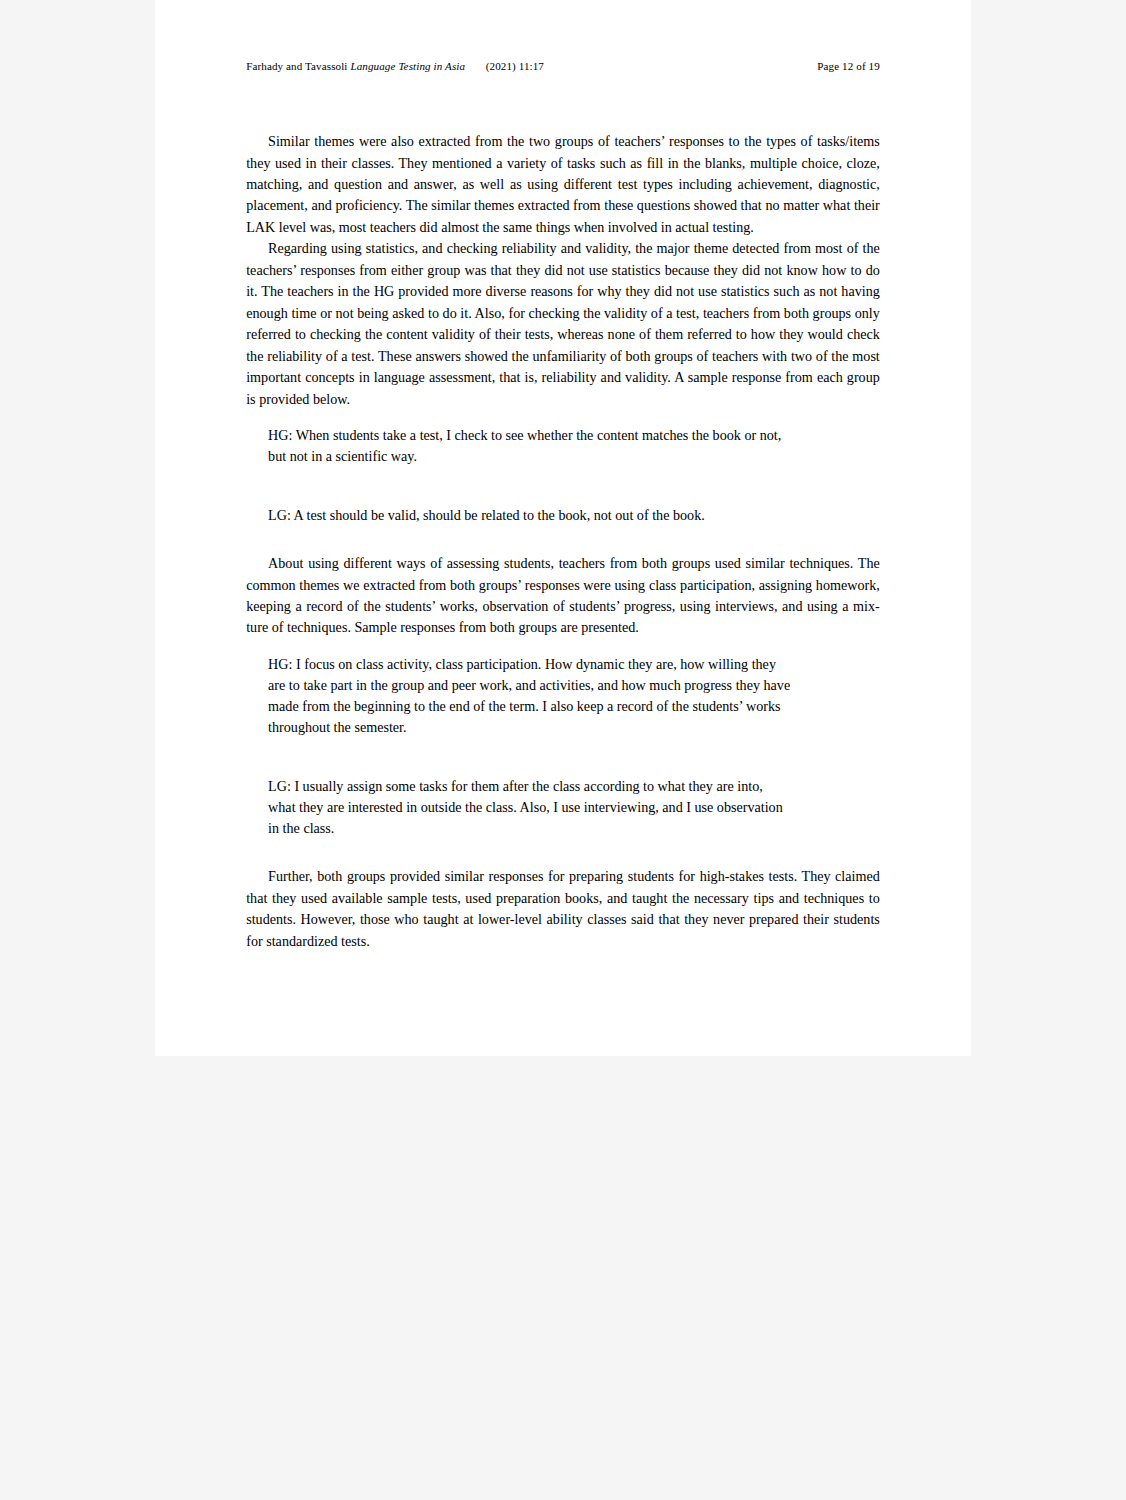Farhady and Tavassoli Language Testing in Asia (2021) 11:17
Page 12 of 19
Similar themes were also extracted from the two groups of teachers’ responses to the types of tasks/items they used in their classes. They mentioned a variety of tasks such as fill in the blanks, multiple choice, cloze, matching, and question and answer, as well as using different test types including achievement, diagnostic, placement, and proficiency. The similar themes extracted from these questions showed that no matter what their LAK level was, most teachers did almost the same things when involved in actual testing.
Regarding using statistics, and checking reliability and validity, the major theme detected from most of the teachers’ responses from either group was that they did not use statistics because they did not know how to do it. The teachers in the HG provided more diverse reasons for why they did not use statistics such as not having enough time or not being asked to do it. Also, for checking the validity of a test, teachers from both groups only referred to checking the content validity of their tests, whereas none of them referred to how they would check the reliability of a test. These answers showed the unfamiliarity of both groups of teachers with two of the most important concepts in language assessment, that is, reliability and validity. A sample response from each group is provided below.
HG: When students take a test, I check to see whether the content matches the book or not, but not in a scientific way.
LG: A test should be valid, should be related to the book, not out of the book.
About using different ways of assessing students, teachers from both groups used similar techniques. The common themes we extracted from both groups’ responses were using class participation, assigning homework, keeping a record of the students’ works, observation of students’ progress, using interviews, and using a mixture of techniques. Sample responses from both groups are presented.
HG: I focus on class activity, class participation. How dynamic they are, how willing they are to take part in the group and peer work, and activities, and how much progress they have made from the beginning to the end of the term. I also keep a record of the students’ works throughout the semester.
LG: I usually assign some tasks for them after the class according to what they are into, what they are interested in outside the class. Also, I use interviewing, and I use observation in the class.
Further, both groups provided similar responses for preparing students for high-stakes tests. They claimed that they used available sample tests, used preparation books, and taught the necessary tips and techniques to students. However, those who taught at lower-level ability classes said that they never prepared their students for standardized tests.